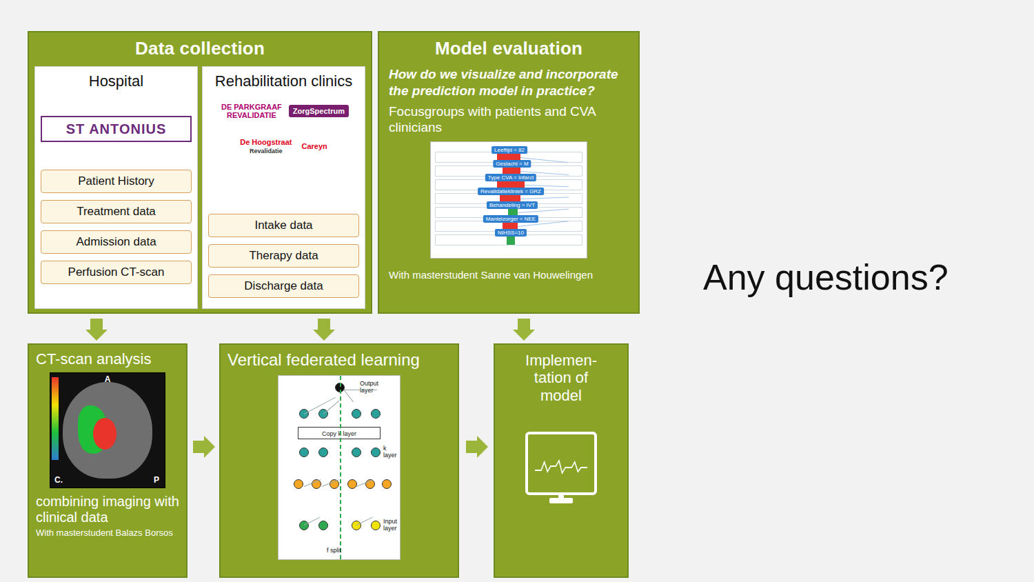Data collection
Hospital
ST ANTONIUS
Patient History
Treatment data
Admission data
Perfusion CT-scan
Rehabilitation clinics
DE PARKGRAAF
REVALIDATIE
ZorgSpectrum
De Hoogstraat
Revalidatie
Careyn
Intake data
Therapy data
Discharge data
Model evaluation
How do we visualize and incorporate the prediction model in practice?
Focusgroups with patients and CVA clinicians
Leeftijd = 82
Geslacht = M
Type CVA = Infarct
Revalidatiekliniek = GRZ
Behandeling = IVT
Mantelzorger = NEE
NIHSS=10
With masterstudent Sanne van Houwelingen
CT-scan analysis
A C. P
combining imaging with clinical data With masterstudent Balazs Borsos
Vertical federated learning
Output
layer
Copy k layer
k layer
Input
layer
f split
Implemen-
tation of
model
Any questions?